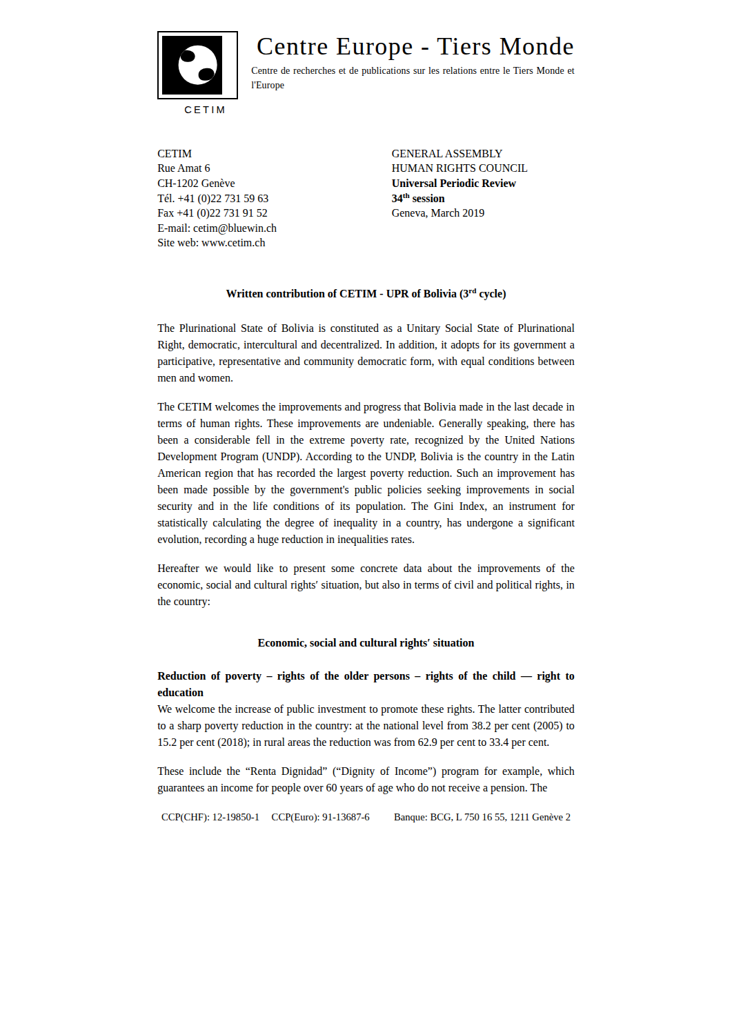CETIM
Centre Europe - Tiers Monde
Centre de recherches et de publications sur les relations entre le Tiers Monde et l'Europe
CETIM
Rue Amat 6
CH-1202 Genève
Tél. +41 (0)22 731 59 63
Fax +41 (0)22 731 91 52
E-mail: cetim@bluewin.ch
Site web: www.cetim.ch
GENERAL ASSEMBLY
HUMAN RIGHTS COUNCIL
Universal Periodic Review
34th session
Geneva, March 2019
Written contribution of CETIM - UPR of Bolivia (3rd cycle)
The Plurinational State of Bolivia is constituted as a Unitary Social State of Plurinational Right, democratic, intercultural and decentralized. In addition, it adopts for its government a participative, representative and community democratic form, with equal conditions between men and women.
The CETIM welcomes the improvements and progress that Bolivia made in the last decade in terms of human rights. These improvements are undeniable. Generally speaking, there has been a considerable fell in the extreme poverty rate, recognized by the United Nations Development Program (UNDP). According to the UNDP, Bolivia is the country in the Latin American region that has recorded the largest poverty reduction. Such an improvement has been made possible by the government's public policies seeking improvements in social security and in the life conditions of its population. The Gini Index, an instrument for statistically calculating the degree of inequality in a country, has undergone a significant evolution, recording a huge reduction in inequalities rates.
Hereafter we would like to present some concrete data about the improvements of the economic, social and cultural rights′ situation, but also in terms of civil and political rights, in the country:
Economic, social and cultural rights′ situation
Reduction of poverty – rights of the older persons – rights of the child — right to education
We welcome the increase of public investment to promote these rights. The latter contributed to a sharp poverty reduction in the country: at the national level from 38.2 per cent (2005) to 15.2 per cent (2018); in rural areas the reduction was from 62.9 per cent to 33.4 per cent.
These include the “Renta Dignidad” (“Dignity of Income”) program for example, which guarantees an income for people over 60 years of age who do not receive a pension. The
CCP(CHF): 12-19850-1 CCP(Euro): 91-13687-6 Banque: BCG, L 750 16 55, 1211 Genève 2